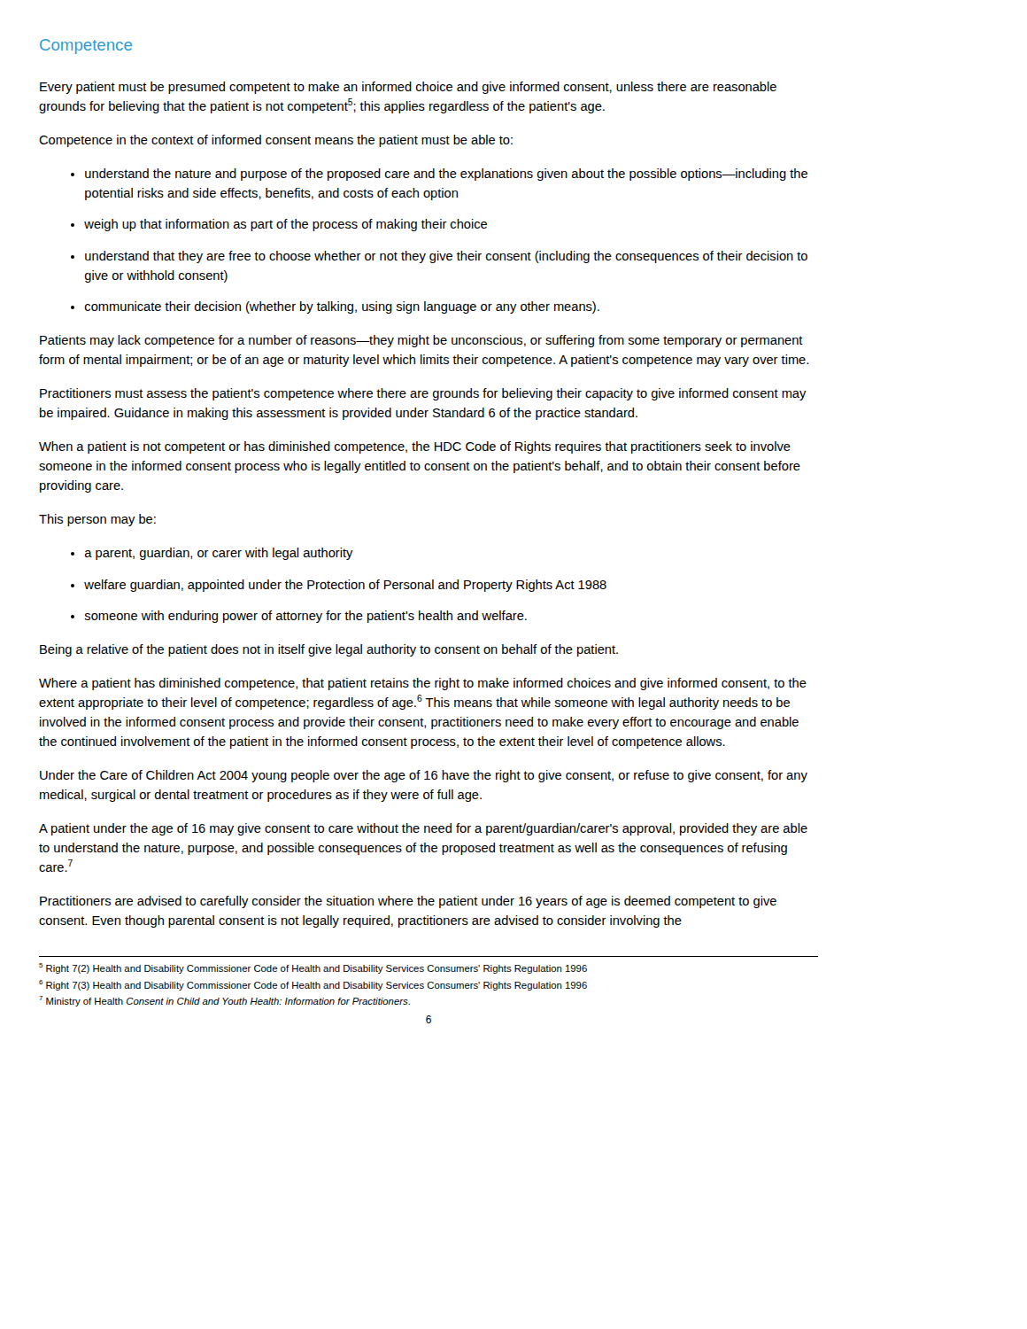Competence
Every patient must be presumed competent to make an informed choice and give informed consent, unless there are reasonable grounds for believing that the patient is not competent5; this applies regardless of the patient's age.
Competence in the context of informed consent means the patient must be able to:
understand the nature and purpose of the proposed care and the explanations given about the possible options—including the potential risks and side effects, benefits, and costs of each option
weigh up that information as part of the process of making their choice
understand that they are free to choose whether or not they give their consent (including the consequences of their decision to give or withhold consent)
communicate their decision (whether by talking, using sign language or any other means).
Patients may lack competence for a number of reasons—they might be unconscious, or suffering from some temporary or permanent form of mental impairment; or be of an age or maturity level which limits their competence. A patient's competence may vary over time.
Practitioners must assess the patient's competence where there are grounds for believing their capacity to give informed consent may be impaired. Guidance in making this assessment is provided under Standard 6 of the practice standard.
When a patient is not competent or has diminished competence, the HDC Code of Rights requires that practitioners seek to involve someone in the informed consent process who is legally entitled to consent on the patient's behalf, and to obtain their consent before providing care.
This person may be:
a parent, guardian, or carer with legal authority
welfare guardian, appointed under the Protection of Personal and Property Rights Act 1988
someone with enduring power of attorney for the patient's health and welfare.
Being a relative of the patient does not in itself give legal authority to consent on behalf of the patient.
Where a patient has diminished competence, that patient retains the right to make informed choices and give informed consent, to the extent appropriate to their level of competence; regardless of age.6 This means that while someone with legal authority needs to be involved in the informed consent process and provide their consent, practitioners need to make every effort to encourage and enable the continued involvement of the patient in the informed consent process, to the extent their level of competence allows.
Under the Care of Children Act 2004 young people over the age of 16 have the right to give consent, or refuse to give consent, for any medical, surgical or dental treatment or procedures as if they were of full age.
A patient under the age of 16 may give consent to care without the need for a parent/guardian/carer's approval, provided they are able to understand the nature, purpose, and possible consequences of the proposed treatment as well as the consequences of refusing care.7
Practitioners are advised to carefully consider the situation where the patient under 16 years of age is deemed competent to give consent. Even though parental consent is not legally required, practitioners are advised to consider involving the
5 Right 7(2) Health and Disability Commissioner Code of Health and Disability Services Consumers' Rights Regulation 1996
6 Right 7(3) Health and Disability Commissioner Code of Health and Disability Services Consumers' Rights Regulation 1996
7 Ministry of Health Consent in Child and Youth Health: Information for Practitioners.
6